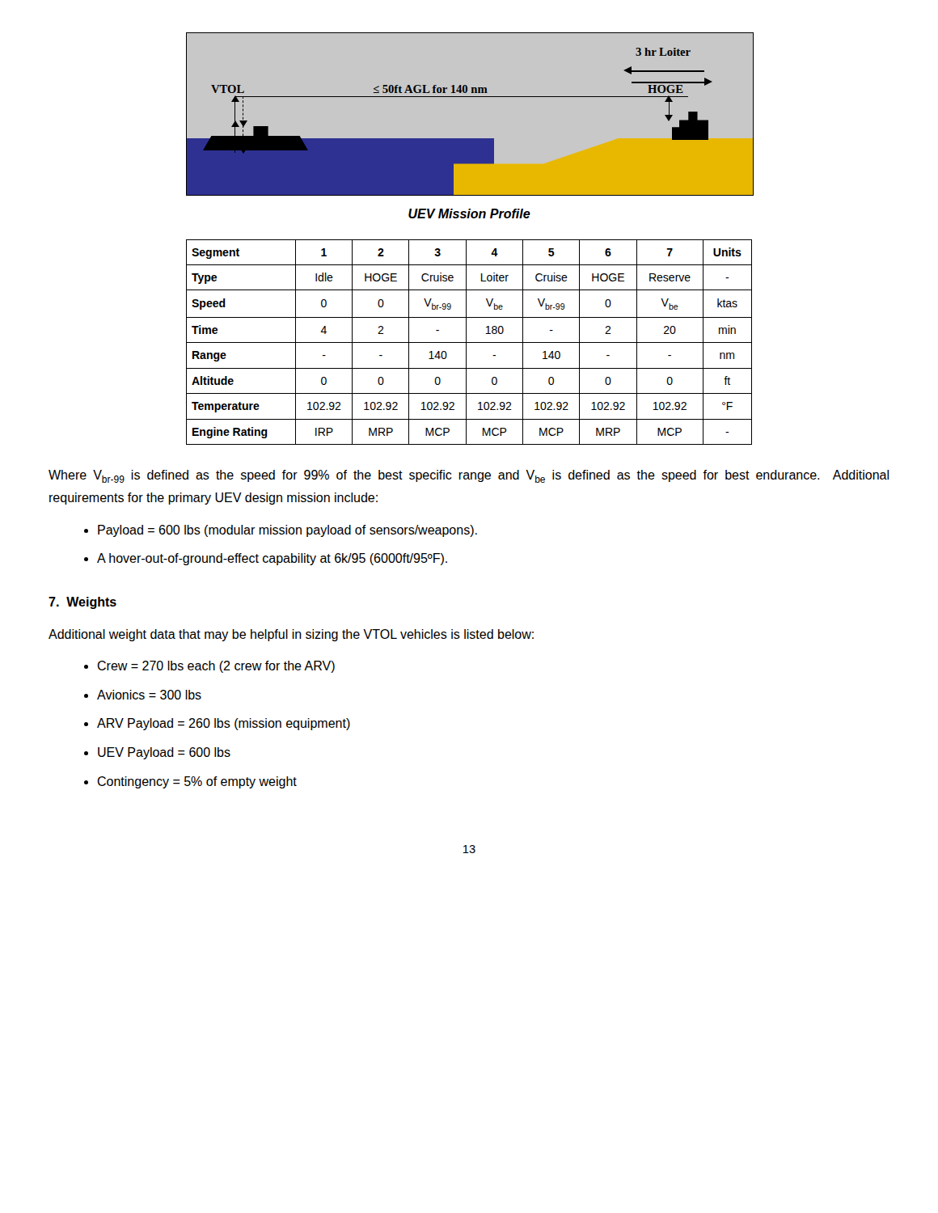VTOL
≤ 50ft AGL for 140 nm
HOGE
3 hr Loiter
UEV Mission Profile
| Segment | 1 | 2 | 3 | 4 | 5 | 6 | 7 | Units |
| --- | --- | --- | --- | --- | --- | --- | --- | --- |
| Type | Idle | HOGE | Cruise | Loiter | Cruise | HOGE | Reserve | - |
| Speed | 0 | 0 | V br-99 | V be | V br-99 | 0 | V be | ktas |
| Time | 4 | 2 | - | 180 | - | 2 | 20 | min |
| Range | - | - | 140 | - | 140 | - | - | nm |
| Altitude | 0 | 0 | 0 | 0 | 0 | 0 | 0 | ft |
| Temperature | 102.92 | 102.92 | 102.92 | 102.92 | 102.92 | 102.92 | 102.92 | °F |
| Engine Rating | IRP | MRP | MCP | MCP | MCP | MRP | MCP | - |
Where Vbr-99 is defined as the speed for 99% of the best specific range and Vbe is defined as the speed for best endurance. Additional requirements for the primary UEV design mission include:
Payload = 600 lbs (modular mission payload of sensors/weapons).
A hover-out-of-ground-effect capability at 6k/95 (6000ft/95ºF).
7. Weights
Additional weight data that may be helpful in sizing the VTOL vehicles is listed below:
Crew = 270 lbs each (2 crew for the ARV)
Avionics = 300 lbs
ARV Payload = 260 lbs (mission equipment)
UEV Payload = 600 lbs
Contingency = 5% of empty weight
13